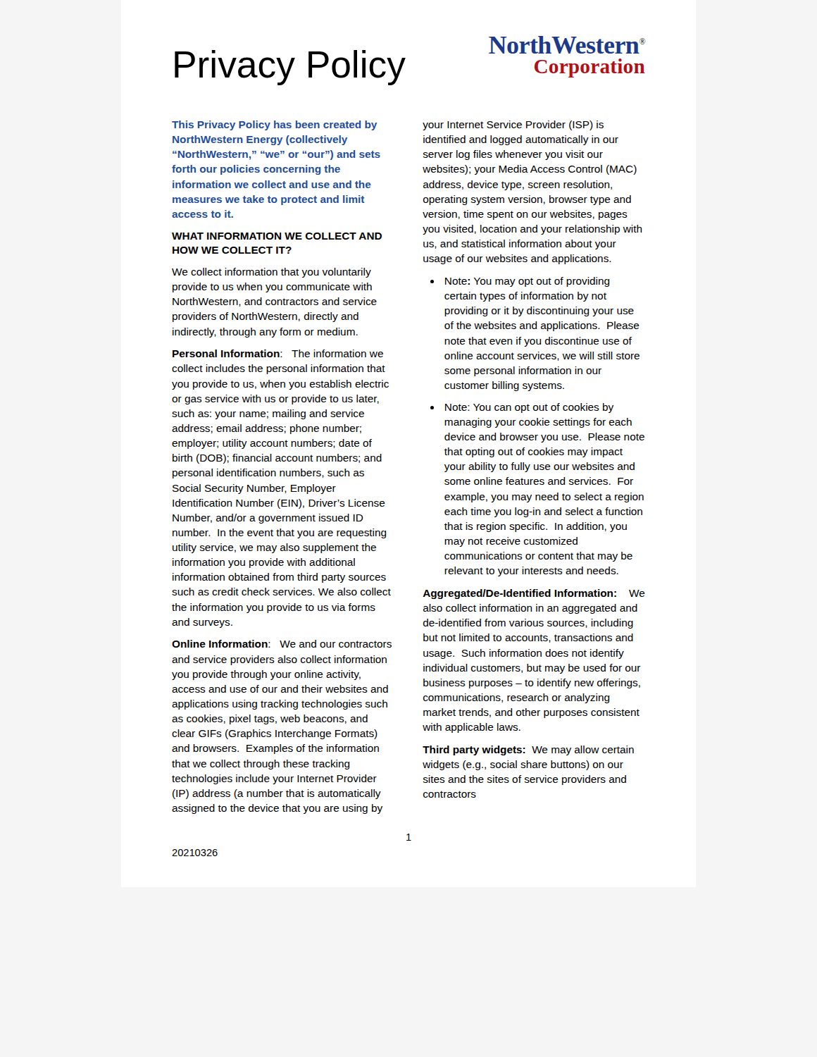North Western®
Corporation
Privacy Policy
This Privacy Policy has been created by NorthWestern Energy (collectively “NorthWestern,” “we” or “our”) and sets forth our policies concerning the information we collect and use and the measures we take to protect and limit access to it.
What information we collect and how we collect it?
We collect information that you voluntarily provide to us when you communicate with NorthWestern, and contractors and service providers of NorthWestern, directly and indirectly, through any form or medium.
Personal Information: The information we collect includes the personal information that you provide to us, when you establish electric or gas service with us or provide to us later, such as: your name; mailing and service address; email address; phone number; employer; utility account numbers; date of birth (DOB); financial account numbers; and personal identification numbers, such as Social Security Number, Employer Identification Number (EIN), Driver’s License Number, and/or a government issued ID number. In the event that you are requesting utility service, we may also supplement the information you provide with additional information obtained from third party sources such as credit check services. We also collect the information you provide to us via forms and surveys.
Online Information: We and our contractors and service providers also collect information you provide through your online activity, access and use of our and their websites and applications using tracking technologies such as cookies, pixel tags, web beacons, and clear GIFs (Graphics Interchange Formats) and browsers. Examples of the information that we collect through these tracking technologies include your Internet Provider (IP) address (a number that is automatically assigned to the device that you are using by your Internet Service Provider (ISP) is identified and logged automatically in our server log files whenever you visit our websites); your Media Access Control (MAC) address, device type, screen resolution, operating system version, browser type and version, time spent on our websites, pages you visited, location and your relationship with us, and statistical information about your usage of our websites and applications.
Note: You may opt out of providing certain types of information by not providing or it by discontinuing your use of the websites and applications. Please note that even if you discontinue use of online account services, we will still store some personal information in our customer billing systems.
Note: You can opt out of cookies by managing your cookie settings for each device and browser you use. Please note that opting out of cookies may impact your ability to fully use our websites and some online features and services. For example, you may need to select a region each time you log-in and select a function that is region specific. In addition, you may not receive customized communications or content that may be relevant to your interests and needs.
Aggregated/De-Identified Information: We also collect information in an aggregated and de-identified from various sources, including but not limited to accounts, transactions and usage. Such information does not identify individual customers, but may be used for our business purposes – to identify new offerings, communications, research or analyzing market trends, and other purposes consistent with applicable laws.
Third party widgets: We may allow certain widgets (e.g., social share buttons) on our sites and the sites of service providers and contractors
1
20210326